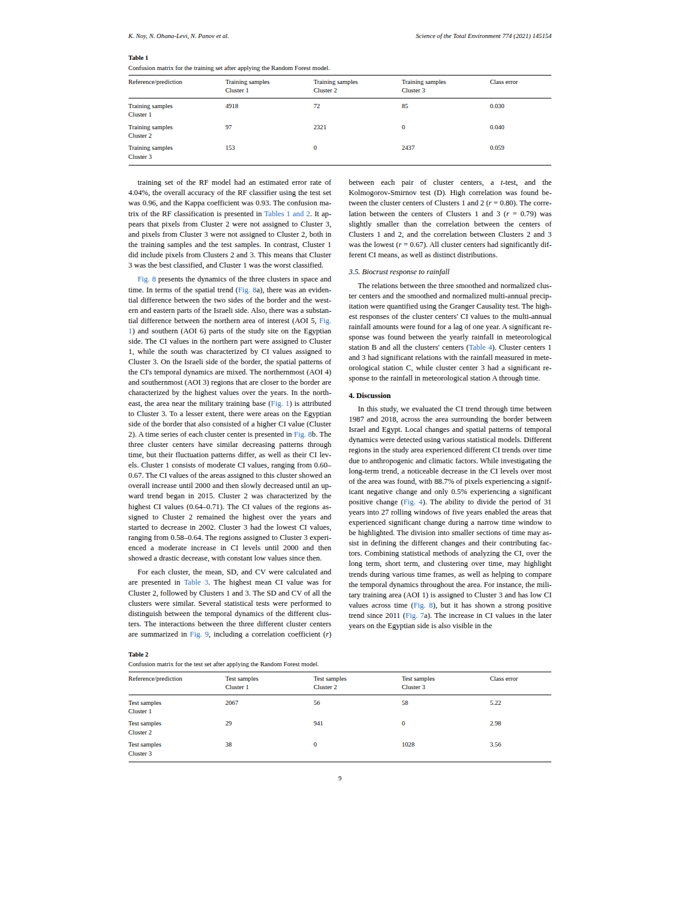K. Noy, N. Ohana-Levi, N. Panov et al.
Science of the Total Environment 774 (2021) 145154
Table 1
Confusion matrix for the training set after applying the Random Forest model.
| Reference/prediction | Training samples Cluster 1 | Training samples Cluster 2 | Training samples Cluster 3 | Class error |
| --- | --- | --- | --- | --- |
| Training samples Cluster 1 | 4918 | 72 | 85 | 0.030 |
| Training samples Cluster 2 | 97 | 2321 | 0 | 0.040 |
| Training samples Cluster 3 | 153 | 0 | 2437 | 0.059 |
training set of the RF model had an estimated error rate of 4.04%, the overall accuracy of the RF classifier using the test set was 0.96, and the Kappa coefficient was 0.93. The confusion matrix of the RF classification is presented in Tables 1 and 2. It appears that pixels from Cluster 2 were not assigned to Cluster 3, and pixels from Cluster 3 were not assigned to Cluster 2, both in the training samples and the test samples. In contrast, Cluster 1 did include pixels from Clusters 2 and 3. This means that Cluster 3 was the best classified, and Cluster 1 was the worst classified.
Fig. 8 presents the dynamics of the three clusters in space and time. In terms of the spatial trend (Fig. 8a), there was an evidential difference between the two sides of the border and the western and eastern parts of the Israeli side. Also, there was a substantial difference between the northern area of interest (AOI 5, Fig. 1) and southern (AOI 6) parts of the study site on the Egyptian side. The CI values in the northern part were assigned to Cluster 1, while the south was characterized by CI values assigned to Cluster 3. On the Israeli side of the border, the spatial patterns of the CI's temporal dynamics are mixed. The northernmost (AOI 4) and southernmost (AOI 3) regions that are closer to the border are characterized by the highest values over the years. In the northeast, the area near the military training base (Fig. 1) is attributed to Cluster 3. To a lesser extent, there were areas on the Egyptian side of the border that also consisted of a higher CI value (Cluster 2). A time series of each cluster center is presented in Fig. 8b. The three cluster centers have similar decreasing patterns through time, but their fluctuation patterns differ, as well as their CI levels. Cluster 1 consists of moderate CI values, ranging from 0.60–0.67. The CI values of the areas assigned to this cluster showed an overall increase until 2000 and then slowly decreased until an upward trend began in 2015. Cluster 2 was characterized by the highest CI values (0.64–0.71). The CI values of the regions assigned to Cluster 2 remained the highest over the years and started to decrease in 2002. Cluster 3 had the lowest CI values, ranging from 0.58–0.64. The regions assigned to Cluster 3 experienced a moderate increase in CI levels until 2000 and then showed a drastic decrease, with constant low values since then.
For each cluster, the mean, SD, and CV were calculated and are presented in Table 3. The highest mean CI value was for Cluster 2, followed by Clusters 1 and 3. The SD and CV of all the clusters were similar. Several statistical tests were performed to distinguish between the temporal dynamics of the different clusters. The interactions between the three different cluster centers are summarized in Fig. 9, including a correlation coefficient (r) between each pair of cluster centers, a t-test, and the Kolmogorov-Smirnov test (D). High correlation was found between the cluster centers of Clusters 1 and 2 (r = 0.80). The correlation between the centers of Clusters 1 and 3 (r = 0.79) was slightly smaller than the correlation between the centers of Clusters 1 and 2, and the correlation between Clusters 2 and 3 was the lowest (r = 0.67). All cluster centers had significantly different CI means, as well as distinct distributions.
3.5. Biocrust response to rainfall
The relations between the three smoothed and normalized cluster centers and the smoothed and normalized multi-annual precipitation were quantified using the Granger Causality test. The highest responses of the cluster centers' CI values to the multi-annual rainfall amounts were found for a lag of one year. A significant response was found between the yearly rainfall in meteorological station B and all the clusters' centers (Table 4). Cluster centers 1 and 3 had significant relations with the rainfall measured in meteorological station C, while cluster center 3 had a significant response to the rainfall in meteorological station A through time.
4. Discussion
In this study, we evaluated the CI trend through time between 1987 and 2018, across the area surrounding the border between Israel and Egypt. Local changes and spatial patterns of temporal dynamics were detected using various statistical models. Different regions in the study area experienced different CI trends over time due to anthropogenic and climatic factors. While investigating the long-term trend, a noticeable decrease in the CI levels over most of the area was found, with 88.7% of pixels experiencing a significant negative change and only 0.5% experiencing a significant positive change (Fig. 4). The ability to divide the period of 31 years into 27 rolling windows of five years enabled the areas that experienced significant change during a narrow time window to be highlighted. The division into smaller sections of time may assist in defining the different changes and their contributing factors. Combining statistical methods of analyzing the CI, over the long term, short term, and clustering over time, may highlight trends during various time frames, as well as helping to compare the temporal dynamics throughout the area. For instance, the military training area (AOI 1) is assigned to Cluster 3 and has low CI values across time (Fig. 8), but it has shown a strong positive trend since 2011 (Fig. 7a). The increase in CI values in the later years on the Egyptian side is also visible in the
Table 2
Confusion matrix for the test set after applying the Random Forest model.
| Reference/prediction | Test samples Cluster 1 | Test samples Cluster 2 | Test samples Cluster 3 | Class error |
| --- | --- | --- | --- | --- |
| Test samples Cluster 1 | 2067 | 56 | 58 | 5.22 |
| Test samples Cluster 2 | 29 | 941 | 0 | 2.98 |
| Test samples Cluster 3 | 38 | 0 | 1028 | 3.56 |
9